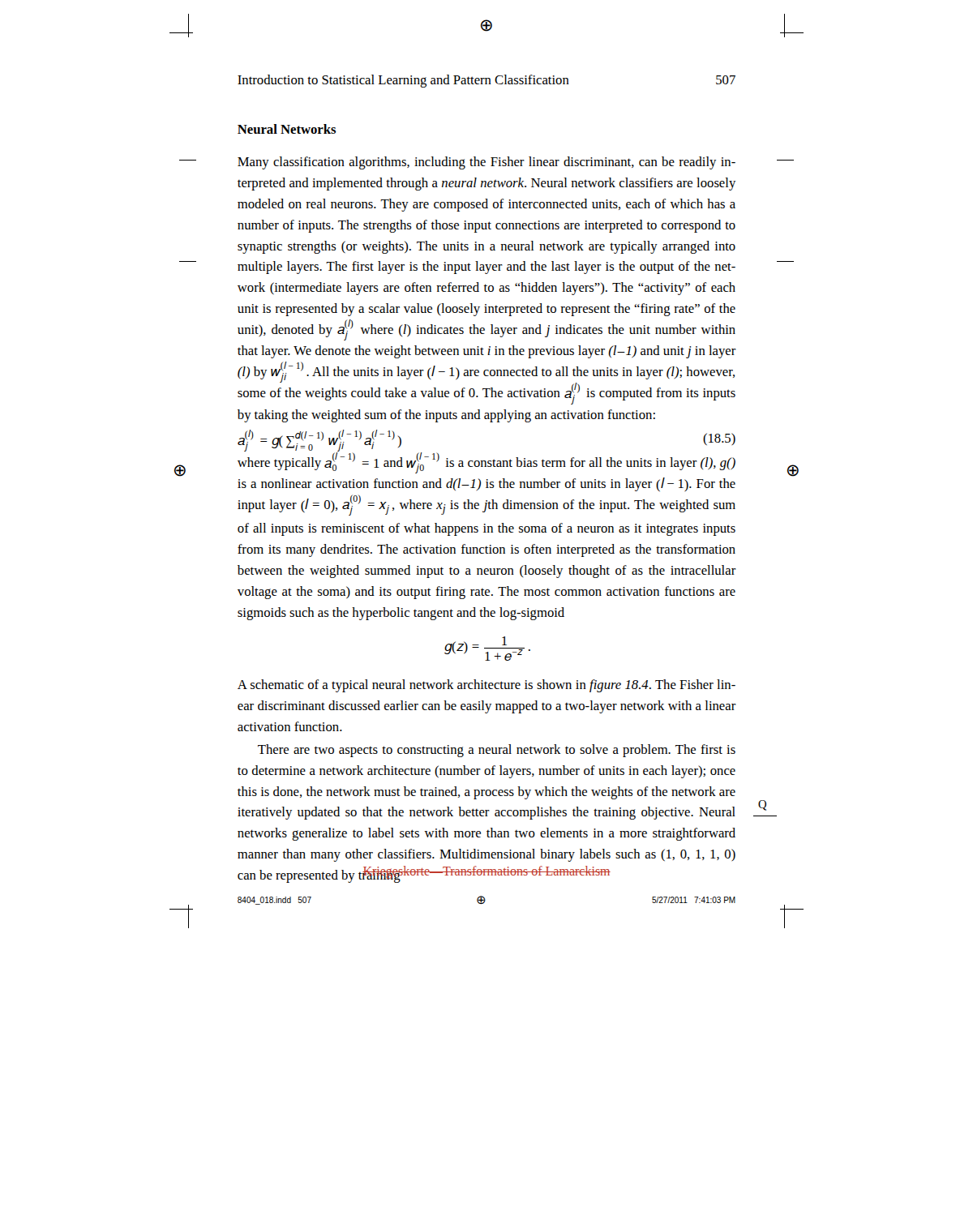⊕ ⊕ ⊕
Introduction to Statistical Learning and Pattern Classification 507
Neural Networks
Many classification algorithms, including the Fisher linear discriminant, can be readily interpreted and implemented through a neural network. Neural network classifiers are loosely modeled on real neurons. They are composed of interconnected units, each of which has a number of inputs. The strengths of those input connections are interpreted to correspond to synaptic strengths (or weights). The units in a neural network are typically arranged into multiple layers. The first layer is the input layer and the last layer is the output of the network (intermediate layers are often referred to as “hidden layers”). The “activity” of each unit is represented by a scalar value (loosely interpreted to represent the “firing rate” of the unit), denoted by aj(l) where (l) indicates the layer and j indicates the unit number within that layer. We denote the weight between unit i in the previous layer (l – 1) and unit j in layer (l) by wji(l−1) . All the units in layer (l−1) are connected to all the units in layer (l); however, some of the weights could take a value of 0. The activation aj(l) is computed from its inputs by taking the weighted sum of the inputs and applying an activation function:
aj(l) = g ( ∑ i=0 d(l−1) wji(l−1) ai(l−1) ) (18.5)
where typically a0(l−1) =1 and wj0(l−1) is a constant bias term for all the units in layer (l), g() is a nonlinear activation function and d(l – 1) is the number of units in layer (l−1). For the input layer (l=0), aj(0) =xj , where xj is the jth dimension of the input. The weighted sum of all inputs is reminiscent of what happens in the soma of a neuron as it integrates inputs from its many dendrites. The activation function is often interpreted as the transformation between the weighted summed input to a neuron (loosely thought of as the intracellular voltage at the soma) and its output firing rate. The most common activation functions are sigmoids such as the hyperbolic tangent and the log-sigmoid
g(z)= 1 1+e−z .
A schematic of a typical neural network architecture is shown in figure 18.4. The Fisher linear discriminant discussed earlier can be easily mapped to a two-layer network with a linear activation function.
There are two aspects to constructing a neural network to solve a problem. The first is to determine a network architecture (number of layers, number of units in each layer); once this is done, the network must be trained, a process by which the weights of the network are iteratively updated so that the network better accomplishes the training objective. Neural networks generalize to label sets with more than two elements in a more straightforward manner than many other classifiers. Multidimensional binary labels such as (1, 0, 1, 1, 0) can be represented by training
Q
Kriegeskorte—Transformations of Lamarckism
8404_018.indd 507 ⊕ 5/27/2011 7:41:03 PM